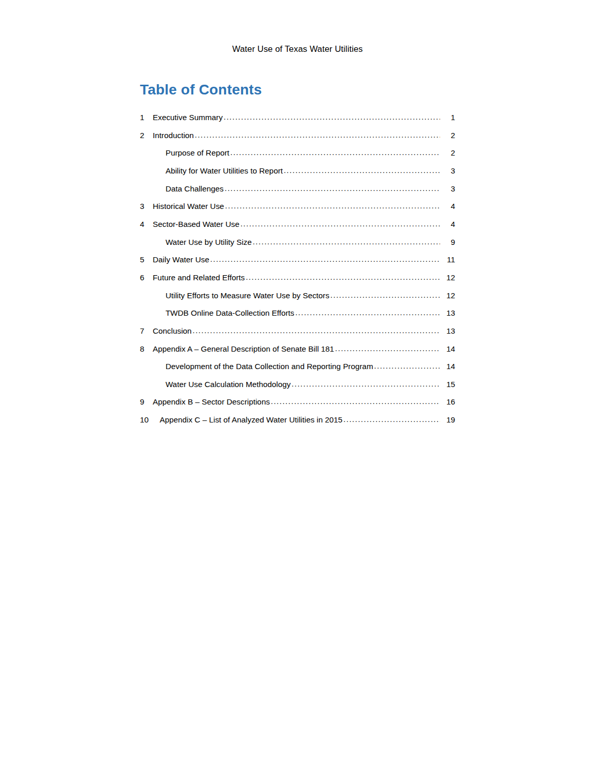Water Use of Texas Water Utilities
Table of Contents
1 Executive Summary .................................................................................................................................................. 1
2 Introduction .............................................................................................................................................................. 2
Purpose of Report ................................................................................................................................. 2
Ability for Water Utilities to Report ......................................................................................... 3
Data Challenges ..................................................................................................................................... 3
3 Historical Water Use .............................................................................................................................................. 4
4 Sector-Based Water Use ....................................................................................................................................... 4
Water Use by Utility Size ................................................................................................................. 9
5 Daily Water Use ......................................................................................................................................... 11
6 Future and Related Efforts ......................................................................................................................... 12
Utility Efforts to Measure Water Use by Sectors ............................................................................. 12
TWDB Online Data-Collection Efforts ................................................................................................. 13
7 Conclusion ................................................................................................................................................. 13
8 Appendix A – General Description of Senate Bill 181 ............................................................................. 14
Development of the Data Collection and Reporting Program ..................................................... 14
Water Use Calculation Methodology ................................................................................................. 15
9 Appendix B – Sector Descriptions ................................................................................................................. 16
10 Appendix C – List of Analyzed Water Utilities in 2015 ............................................................................. 19